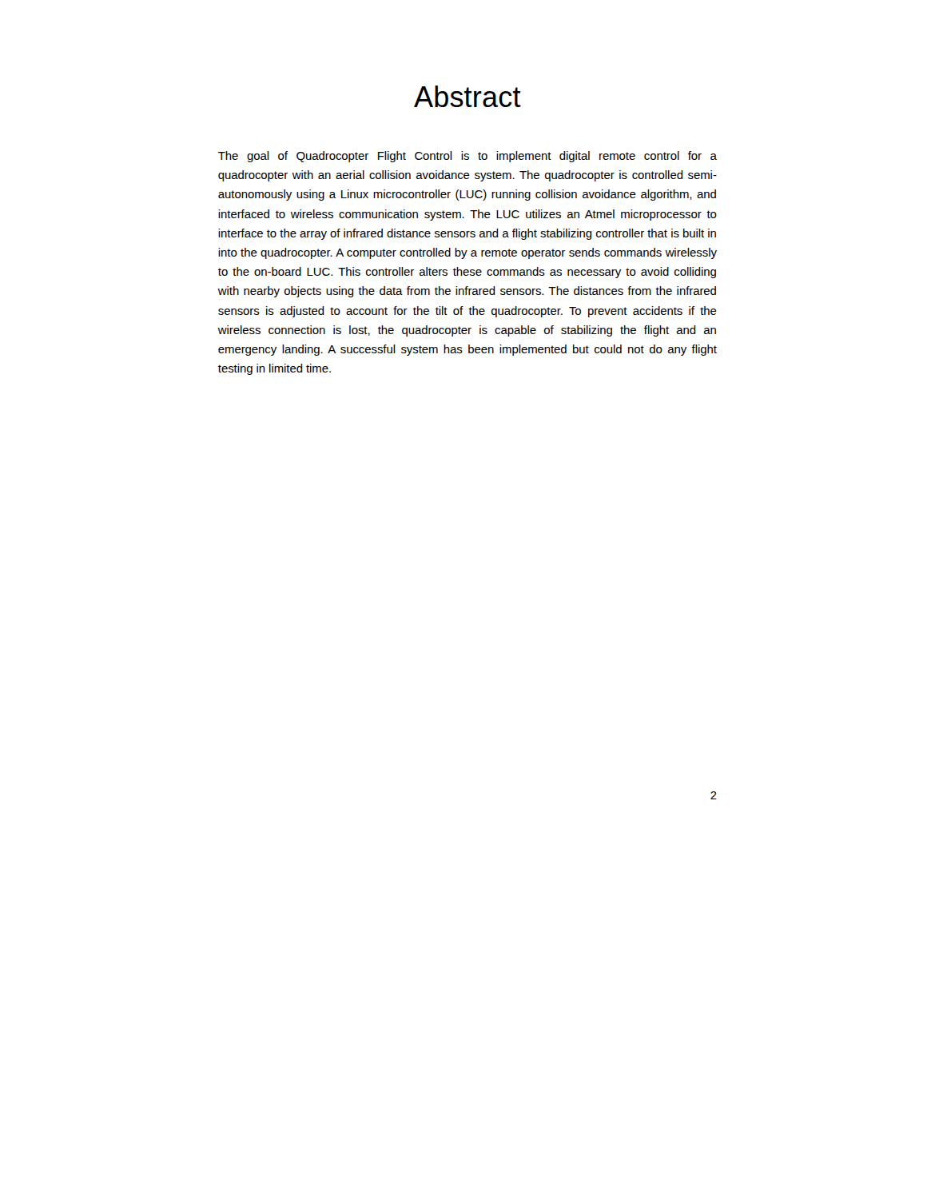Abstract
The goal of Quadrocopter Flight Control is to implement digital remote control for a quadrocopter with an aerial collision avoidance system. The quadrocopter is controlled semi-autonomously using a Linux microcontroller (LUC) running collision avoidance algorithm, and interfaced to wireless communication system. The LUC utilizes an Atmel microprocessor to interface to the array of infrared distance sensors and a flight stabilizing controller that is built in into the quadrocopter. A computer controlled by a remote operator sends commands wirelessly to the on-board LUC. This controller alters these commands as necessary to avoid colliding with nearby objects using the data from the infrared sensors. The distances from the infrared sensors is adjusted to account for the tilt of the quadrocopter. To prevent accidents if the wireless connection is lost, the quadrocopter is capable of stabilizing the flight and an emergency landing. A successful system has been implemented but could not do any flight testing in limited time.
2